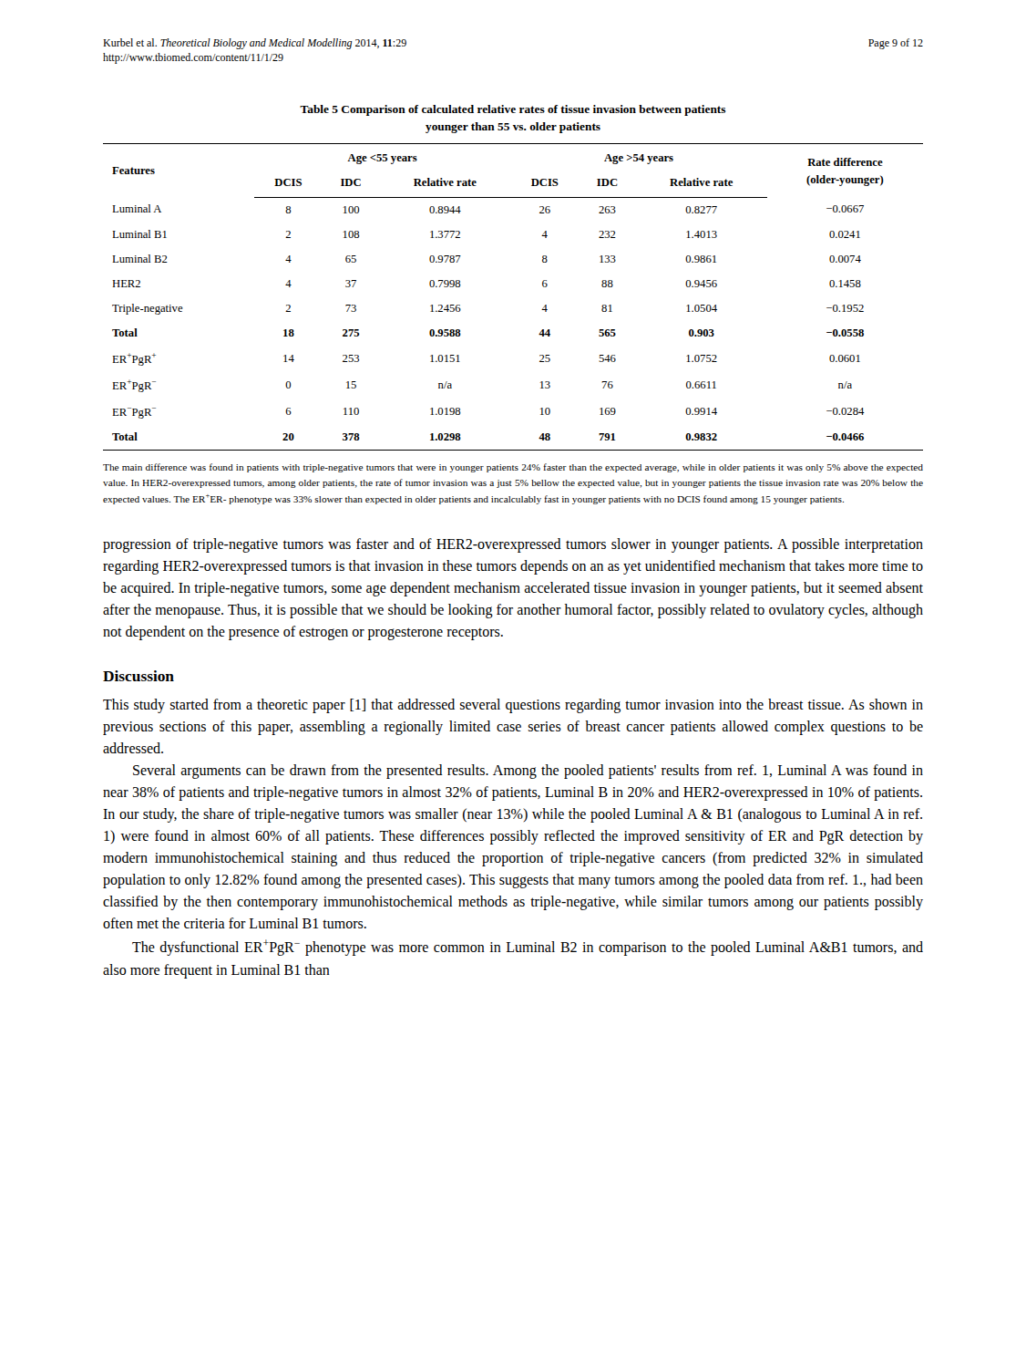Kurbel et al. Theoretical Biology and Medical Modelling 2014, 11:29
http://www.tbiomed.com/content/11/1/29
Page 9 of 12
Table 5 Comparison of calculated relative rates of tissue invasion between patients
younger than 55 vs. older patients
| Features | Age <55 years | Age >54 years | Rate difference (older-younger) |
| --- | --- | --- | --- |
| DCIS | IDC | Relative rate | DCIS | IDC | Relative rate |
| Luminal A | 8 | 100 | 0.8944 | 26 | 263 | 0.8277 | −0.0667 |
| Luminal B1 | 2 | 108 | 1.3772 | 4 | 232 | 1.4013 | 0.0241 |
| Luminal B2 | 4 | 65 | 0.9787 | 8 | 133 | 0.9861 | 0.0074 |
| HER2 | 4 | 37 | 0.7998 | 6 | 88 | 0.9456 | 0.1458 |
| Triple-negative | 2 | 73 | 1.2456 | 4 | 81 | 1.0504 | −0.1952 |
| Total | 18 | 275 | 0.9588 | 44 | 565 | 0.903 | −0.0558 |
| ER + PgR + | 14 | 253 | 1.0151 | 25 | 546 | 1.0752 | 0.0601 |
| ER + PgR − | 0 | 15 | n/a | 13 | 76 | 0.6611 | n/a |
| ER − PgR − | 6 | 110 | 1.0198 | 10 | 169 | 0.9914 | −0.0284 |
| Total | 20 | 378 | 1.0298 | 48 | 791 | 0.9832 | −0.0466 |
The main difference was found in patients with triple-negative tumors that were in younger patients 24% faster than the expected average, while in older patients it was only 5% above the expected value. In HER2-overexpressed tumors, among older patients, the rate of tumor invasion was a just 5% bellow the expected value, but in younger patients the tissue invasion rate was 20% below the expected values. The ER+ER- phenotype was 33% slower than expected in older patients and incalculably fast in younger patients with no DCIS found among 15 younger patients.
progression of triple-negative tumors was faster and of HER2-overexpressed tumors slower in younger patients. A possible interpretation regarding HER2-overexpressed tumors is that invasion in these tumors depends on an as yet unidentified mechanism that takes more time to be acquired. In triple-negative tumors, some age dependent mechanism accelerated tissue invasion in younger patients, but it seemed absent after the menopause. Thus, it is possible that we should be looking for another humoral factor, possibly related to ovulatory cycles, although not dependent on the presence of estrogen or progesterone receptors.
Discussion
This study started from a theoretic paper [1] that addressed several questions regarding tumor invasion into the breast tissue. As shown in previous sections of this paper, assembling a regionally limited case series of breast cancer patients allowed complex questions to be addressed.
Several arguments can be drawn from the presented results. Among the pooled patients' results from ref. 1, Luminal A was found in near 38% of patients and triple-negative tumors in almost 32% of patients, Luminal B in 20% and HER2-overexpressed in 10% of patients. In our study, the share of triple-negative tumors was smaller (near 13%) while the pooled Luminal A & B1 (analogous to Luminal A in ref. 1) were found in almost 60% of all patients. These differences possibly reflected the improved sensitivity of ER and PgR detection by modern immunohistochemical staining and thus reduced the proportion of triple-negative cancers (from predicted 32% in simulated population to only 12.82% found among the presented cases). This suggests that many tumors among the pooled data from ref. 1., had been classified by the then contemporary immunohistochemical methods as triple-negative, while similar tumors among our patients possibly often met the criteria for Luminal B1 tumors.
The dysfunctional ER+PgR− phenotype was more common in Luminal B2 in comparison to the pooled Luminal A&B1 tumors, and also more frequent in Luminal B1 than